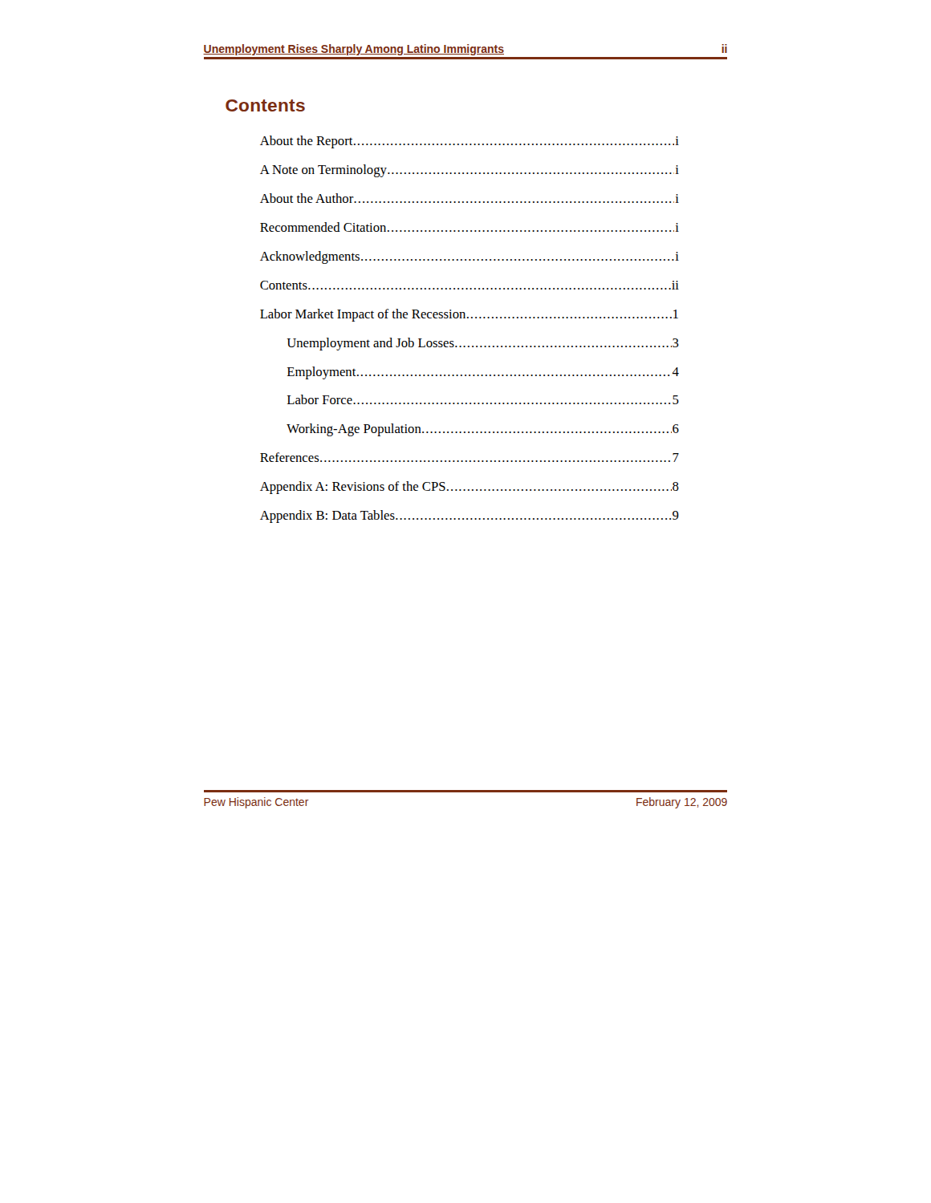| Unemployment Rises Sharply Among Latino Immigrants | ii |
Contents
About the Report i
A Note on Terminology i
About the Author i
Recommended Citation i
Acknowledgments i
Contents ii
Labor Market Impact of the Recession 1
Unemployment and Job Losses 3
Employment 4
Labor Force 5
Working-Age Population 6
References 7
Appendix A: Revisions of the CPS 8
Appendix B: Data Tables 9
| Pew Hispanic Center | February 12, 2009 |